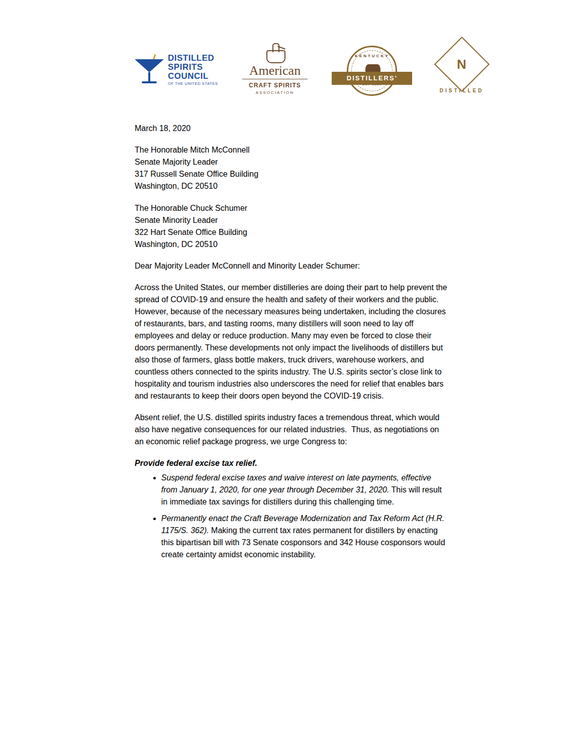DISTILLED
SPIRITS
COUNCIL
OF THE UNITED STATES
American
CRAFT SPIRITS
ASSOCIATION
KENTUCKY
Est. 1880
DISTILLERS'
N
DISTILLED
March 18, 2020
The Honorable Mitch McConnell
Senate Majority Leader
317 Russell Senate Office Building
Washington, DC 20510
The Honorable Chuck Schumer
Senate Minority Leader
322 Hart Senate Office Building
Washington, DC 20510
Dear Majority Leader McConnell and Minority Leader Schumer:
Across the United States, our member distilleries are doing their part to help prevent the spread of COVID-19 and ensure the health and safety of their workers and the public. However, because of the necessary measures being undertaken, including the closures of restaurants, bars, and tasting rooms, many distillers will soon need to lay off employees and delay or reduce production. Many may even be forced to close their doors permanently. These developments not only impact the livelihoods of distillers but also those of farmers, glass bottle makers, truck drivers, warehouse workers, and countless others connected to the spirits industry. The U.S. spirits sector’s close link to hospitality and tourism industries also underscores the need for relief that enables bars and restaurants to keep their doors open beyond the COVID-19 crisis.
Absent relief, the U.S. distilled spirits industry faces a tremendous threat, which would also have negative consequences for our related industries. Thus, as negotiations on an economic relief package progress, we urge Congress to:
Provide federal excise tax relief.
Suspend federal excise taxes and waive interest on late payments, effective from January 1, 2020, for one year through December 31, 2020. This will result in immediate tax savings for distillers during this challenging time.
Permanently enact the Craft Beverage Modernization and Tax Reform Act (H.R. 1175/S. 362). Making the current tax rates permanent for distillers by enacting this bipartisan bill with 73 Senate cosponsors and 342 House cosponsors would create certainty amidst economic instability.